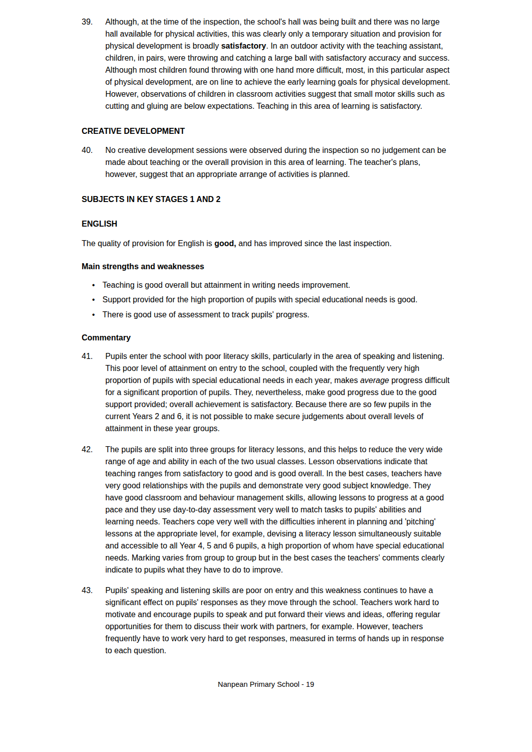39.
Although, at the time of the inspection, the school's hall was being built and there was no large hall available for physical activities, this was clearly only a temporary situation and provision for physical development is broadly satisfactory. In an outdoor activity with the teaching assistant, children, in pairs, were throwing and catching a large ball with satisfactory accuracy and success. Although most children found throwing with one hand more difficult, most, in this particular aspect of physical development, are on line to achieve the early learning goals for physical development. However, observations of children in classroom activities suggest that small motor skills such as cutting and gluing are below expectations. Teaching in this area of learning is satisfactory.
Creative development
40.
No creative development sessions were observed during the inspection so no judgement can be made about teaching or the overall provision in this area of learning. The teacher's plans, however, suggest that an appropriate arrange of activities is planned.
Subjects in Key Stages 1 and 2
English
The quality of provision for English is good, and has improved since the last inspection.
Main strengths and weaknesses
Teaching is good overall but attainment in writing needs improvement.
Support provided for the high proportion of pupils with special educational needs is good.
There is good use of assessment to track pupils' progress.
Commentary
41.
Pupils enter the school with poor literacy skills, particularly in the area of speaking and listening. This poor level of attainment on entry to the school, coupled with the frequently very high proportion of pupils with special educational needs in each year, makes average progress difficult for a significant proportion of pupils. They, nevertheless, make good progress due to the good support provided; overall achievement is satisfactory. Because there are so few pupils in the current Years 2 and 6, it is not possible to make secure judgements about overall levels of attainment in these year groups.
42.
The pupils are split into three groups for literacy lessons, and this helps to reduce the very wide range of age and ability in each of the two usual classes. Lesson observations indicate that teaching ranges from satisfactory to good and is good overall. In the best cases, teachers have very good relationships with the pupils and demonstrate very good subject knowledge. They have good classroom and behaviour management skills, allowing lessons to progress at a good pace and they use day-to-day assessment very well to match tasks to pupils' abilities and learning needs. Teachers cope very well with the difficulties inherent in planning and 'pitching' lessons at the appropriate level, for example, devising a literacy lesson simultaneously suitable and accessible to all Year 4, 5 and 6 pupils, a high proportion of whom have special educational needs. Marking varies from group to group but in the best cases the teachers' comments clearly indicate to pupils what they have to do to improve.
43.
Pupils' speaking and listening skills are poor on entry and this weakness continues to have a significant effect on pupils' responses as they move through the school. Teachers work hard to motivate and encourage pupils to speak and put forward their views and ideas, offering regular opportunities for them to discuss their work with partners, for example. However, teachers frequently have to work very hard to get responses, measured in terms of hands up in response to each question.
Nanpean Primary School - 19